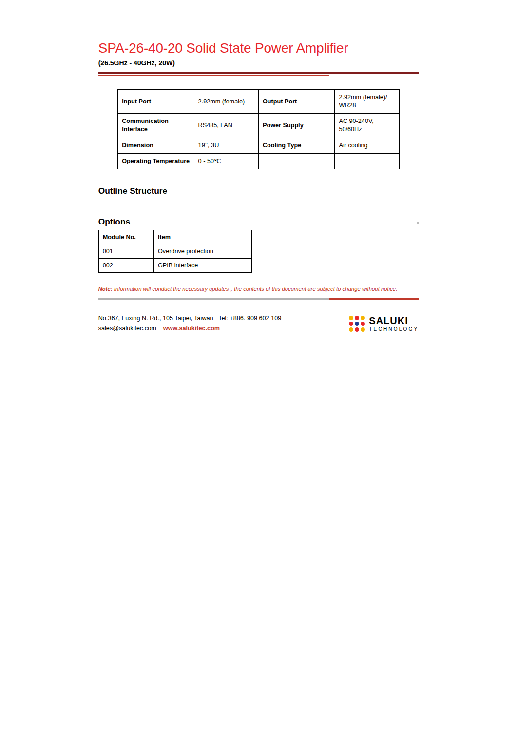SPA-26-40-20 Solid State Power Amplifier
(26.5GHz - 40GHz, 20W)
| Input Port | 2.92mm (female) | Output Port | 2.92mm (female)/ WR28 |
| Communication Interface | RS485, LAN | Power Supply | AC 90-240V, 50/60Hz |
| Dimension | 19’’, 3U | Cooling Type | Air cooling |
| Operating Temperature | 0 - 50℃ | | |
Outline Structure
Options
| Module No. | Item |
| 001 | Overdrive protection |
| 002 | GPIB interface |
Note: Information will conduct the necessary updates，the contents of this document are subject to change without notice.
No.367, Fuxing N. Rd., 105 Taipei, Taiwan Tel: +886. 909 602 109
sales@salukitec.com www.salukitec.com
SALUKI
TECHNOLOGY